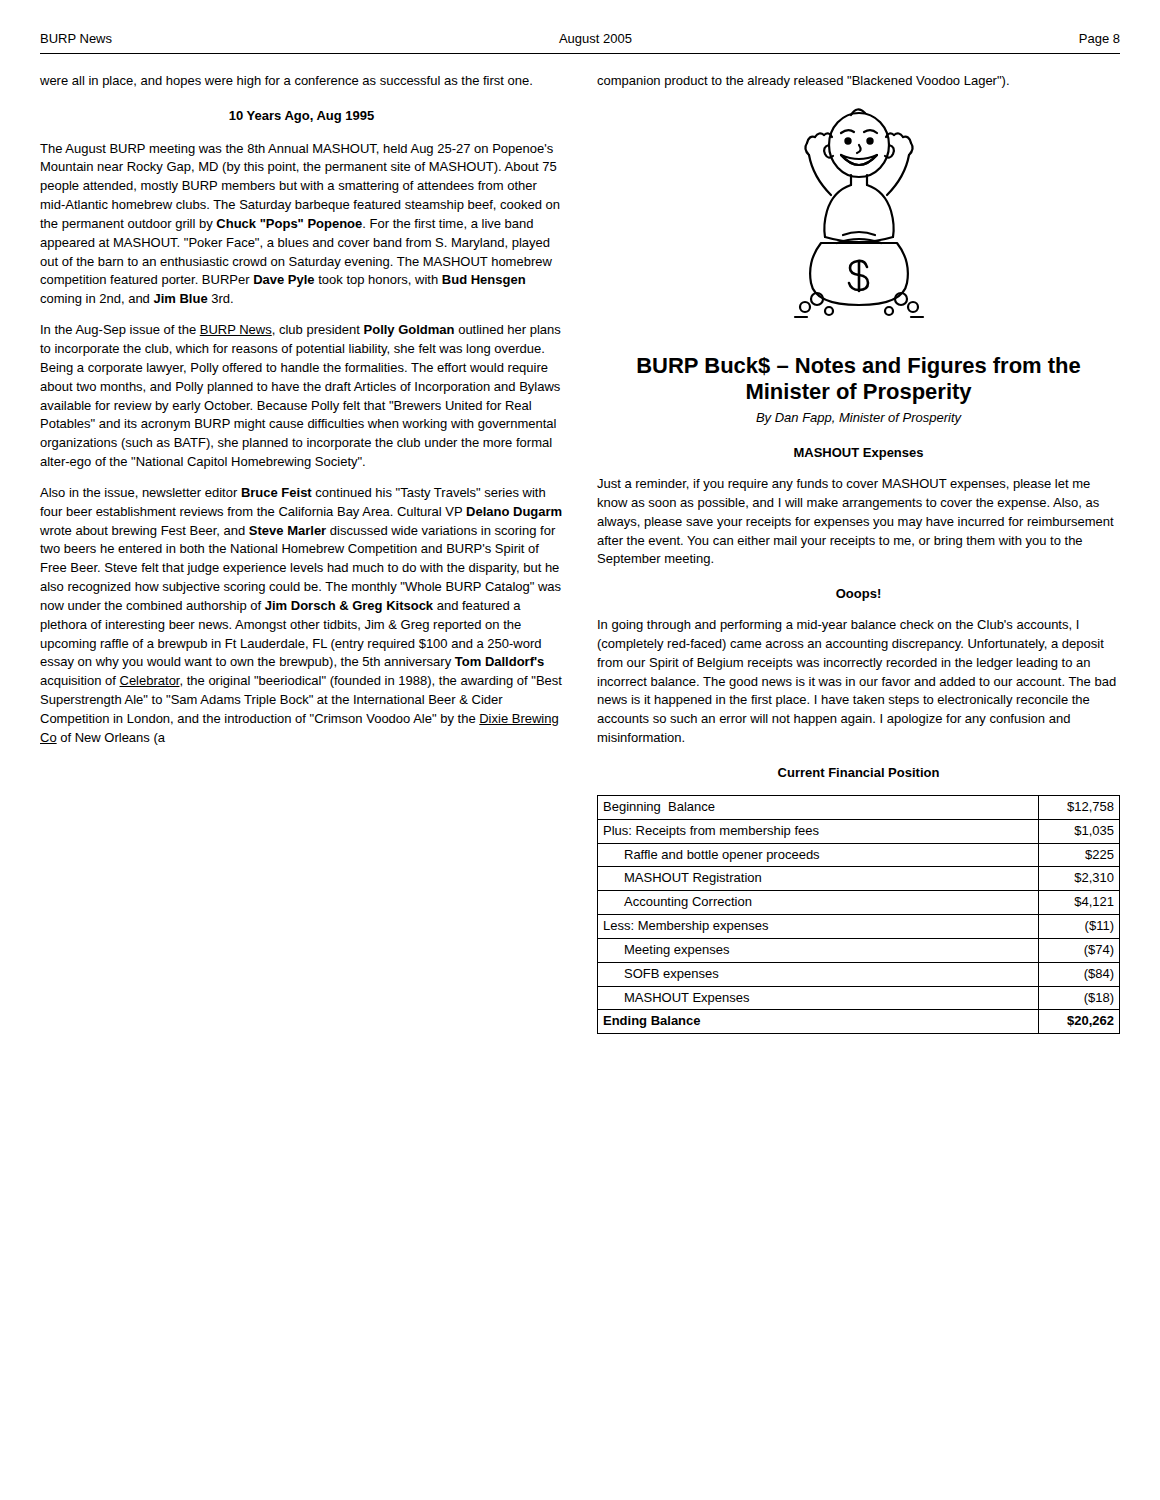BURP News August 2005 Page 8
were all in place, and hopes were high for a conference as successful as the first one.
10 Years Ago, Aug 1995
The August BURP meeting was the 8th Annual MASHOUT, held Aug 25-27 on Popenoe's Mountain near Rocky Gap, MD (by this point, the permanent site of MASHOUT). About 75 people attended, mostly BURP members but with a smattering of attendees from other mid-Atlantic homebrew clubs. The Saturday barbeque featured steamship beef, cooked on the permanent outdoor grill by Chuck "Pops" Popenoe. For the first time, a live band appeared at MASHOUT. "Poker Face", a blues and cover band from S. Maryland, played out of the barn to an enthusiastic crowd on Saturday evening. The MASHOUT homebrew competition featured porter. BURPer Dave Pyle took top honors, with Bud Hensgen coming in 2nd, and Jim Blue 3rd.
In the Aug-Sep issue of the BURP News, club president Polly Goldman outlined her plans to incorporate the club, which for reasons of potential liability, she felt was long overdue. Being a corporate lawyer, Polly offered to handle the formalities. The effort would require about two months, and Polly planned to have the draft Articles of Incorporation and Bylaws available for review by early October. Because Polly felt that "Brewers United for Real Potables" and its acronym BURP might cause difficulties when working with governmental organizations (such as BATF), she planned to incorporate the club under the more formal alter-ego of the "National Capitol Homebrewing Society".
Also in the issue, newsletter editor Bruce Feist continued his "Tasty Travels" series with four beer establishment reviews from the California Bay Area. Cultural VP Delano Dugarm wrote about brewing Fest Beer, and Steve Marler discussed wide variations in scoring for two beers he entered in both the National Homebrew Competition and BURP's Spirit of Free Beer. Steve felt that judge experience levels had much to do with the disparity, but he also recognized how subjective scoring could be. The monthly "Whole BURP Catalog" was now under the combined authorship of Jim Dorsch & Greg Kitsock and featured a plethora of interesting beer news. Amongst other tidbits, Jim & Greg reported on the upcoming raffle of a brewpub in Ft Lauderdale, FL (entry required $100 and a 250-word essay on why you would want to own the brewpub), the 5th anniversary Tom Dalldorf's acquisition of Celebrator, the original "beeriodical" (founded in 1988), the awarding of "Best Superstrength Ale" to "Sam Adams Triple Bock" at the International Beer & Cider Competition in London, and the introduction of "Crimson Voodoo Ale" by the Dixie Brewing Co of New Orleans (a
companion product to the already released "Blackened Voodoo Lager").
BURP Buck$ – Notes and Figures from the Minister of Prosperity
By Dan Fapp, Minister of Prosperity
MASHOUT Expenses
Just a reminder, if you require any funds to cover MASHOUT expenses, please let me know as soon as possible, and I will make arrangements to cover the expense. Also, as always, please save your receipts for expenses you may have incurred for reimbursement after the event. You can either mail your receipts to me, or bring them with you to the September meeting.
Ooops!
In going through and performing a mid-year balance check on the Club's accounts, I (completely red-faced) came across an accounting discrepancy. Unfortunately, a deposit from our Spirit of Belgium receipts was incorrectly recorded in the ledger leading to an incorrect balance. The good news is it was in our favor and added to our account. The bad news is it happened in the first place. I have taken steps to electronically reconcile the accounts so such an error will not happen again. I apologize for any confusion and misinformation.
Current Financial Position
| Beginning Balance | $12,758 |
| Plus: Receipts from membership fees | $1,035 |
| Raffle and bottle opener proceeds | $225 |
| MASHOUT Registration | $2,310 |
| Accounting Correction | $4,121 |
| Less: Membership expenses | ($11) |
| Meeting expenses | ($74) |
| SOFB expenses | ($84) |
| MASHOUT Expenses | ($18) |
| Ending Balance | $20,262 |